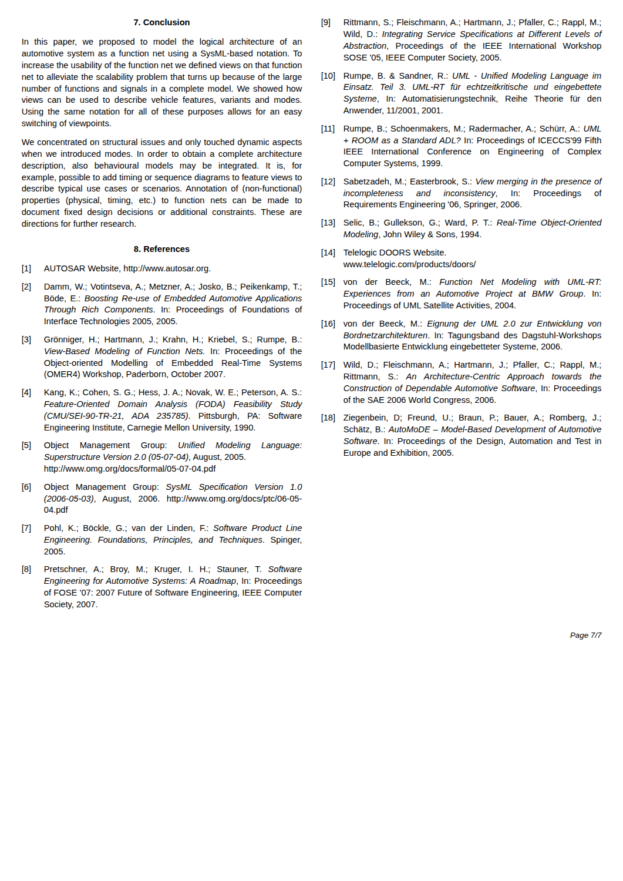7. Conclusion
In this paper, we proposed to model the logical architecture of an automotive system as a function net using a SysML-based notation. To increase the usability of the function net we defined views on that function net to alleviate the scalability problem that turns up because of the large number of functions and signals in a complete model. We showed how views can be used to describe vehicle features, variants and modes. Using the same notation for all of these purposes allows for an easy switching of viewpoints.
We concentrated on structural issues and only touched dynamic aspects when we introduced modes. In order to obtain a complete architecture description, also behavioural models may be integrated. It is, for example, possible to add timing or sequence diagrams to feature views to describe typical use cases or scenarios. Annotation of (non-functional) properties (physical, timing, etc.) to function nets can be made to document fixed design decisions or additional constraints. These are directions for further research.
8. References
[1] AUTOSAR Website, http://www.autosar.org.
[2] Damm, W.; Votintseva, A.; Metzner, A.; Josko, B.; Peikenkamp, T.; Böde, E.: Boosting Re-use of Embedded Automotive Applications Through Rich Components. In: Proceedings of Foundations of Interface Technologies 2005, 2005.
[3] Grönniger, H.; Hartmann, J.; Krahn, H.; Kriebel, S.; Rumpe, B.: View-Based Modeling of Function Nets. In: Proceedings of the Object-oriented Modelling of Embedded Real-Time Systems (OMER4) Workshop, Paderborn, October 2007.
[4] Kang, K.; Cohen, S. G.; Hess, J. A.; Novak, W. E.; Peterson, A. S.: Feature-Oriented Domain Analysis (FODA) Feasibility Study (CMU/SEI-90-TR-21, ADA 235785). Pittsburgh, PA: Software Engineering Institute, Carnegie Mellon University, 1990.
[5] Object Management Group: Unified Modeling Language: Superstructure Version 2.0 (05-07-04), August, 2005.
http://www.omg.org/docs/formal/05-07-04.pdf
[6] Object Management Group: SysML Specification Version 1.0 (2006-05-03), August, 2006. http://www.omg.org/docs/ptc/06-05-04.pdf
[7] Pohl, K.; Böckle, G.; van der Linden, F.: Software Product Line Engineering. Foundations, Principles, and Techniques. Spinger, 2005.
[8] Pretschner, A.; Broy, M.; Kruger, I. H.; Stauner, T. Software Engineering for Automotive Systems: A Roadmap, In: Proceedings of FOSE '07: 2007 Future of Software Engineering, IEEE Computer Society, 2007.
[9] Rittmann, S.; Fleischmann, A.; Hartmann, J.; Pfaller, C.; Rappl, M.; Wild, D.: Integrating Service Specifications at Different Levels of Abstraction, Proceedings of the IEEE International Workshop SOSE '05, IEEE Computer Society, 2005.
[10] Rumpe, B. & Sandner, R.: UML - Unified Modeling Language im Einsatz. Teil 3. UML-RT für echtzeitkritische und eingebettete Systeme, In: Automatisierungstechnik, Reihe Theorie für den Anwender, 11/2001, 2001.
[11] Rumpe, B.; Schoenmakers, M.; Radermacher, A.; Schürr, A.: UML + ROOM as a Standard ADL? In: Proceedings of ICECCS'99 Fifth IEEE International Conference on Engineering of Complex Computer Systems, 1999.
[12] Sabetzadeh, M.; Easterbrook, S.: View merging in the presence of incompleteness and inconsistency, In: Proceedings of Requirements Engineering '06, Springer, 2006.
[13] Selic, B.; Gullekson, G.; Ward, P. T.: Real-Time Object-Oriented Modeling, John Wiley & Sons, 1994.
[14] Telelogic DOORS Website.
www.telelogic.com/products/doors/
[15] von der Beeck, M.: Function Net Modeling with UML-RT: Experiences from an Automotive Project at BMW Group. In: Proceedings of UML Satellite Activities, 2004.
[16] von der Beeck, M.: Eignung der UML 2.0 zur Entwicklung von Bordnetzarchitekturen. In: Tagungsband des Dagstuhl-Workshops Modellbasierte Entwicklung eingebetteter Systeme, 2006.
[17] Wild, D.; Fleischmann, A.; Hartmann, J.; Pfaller, C.; Rappl, M.; Rittmann, S.: An Architecture-Centric Approach towards the Construction of Dependable Automotive Software, In: Proceedings of the SAE 2006 World Congress, 2006.
[18] Ziegenbein, D; Freund, U.; Braun, P.; Bauer, A.; Romberg, J.; Schätz, B.: AutoMoDE – Model-Based Development of Automotive Software. In: Proceedings of the Design, Automation and Test in Europe and Exhibition, 2005.
Page 7/7